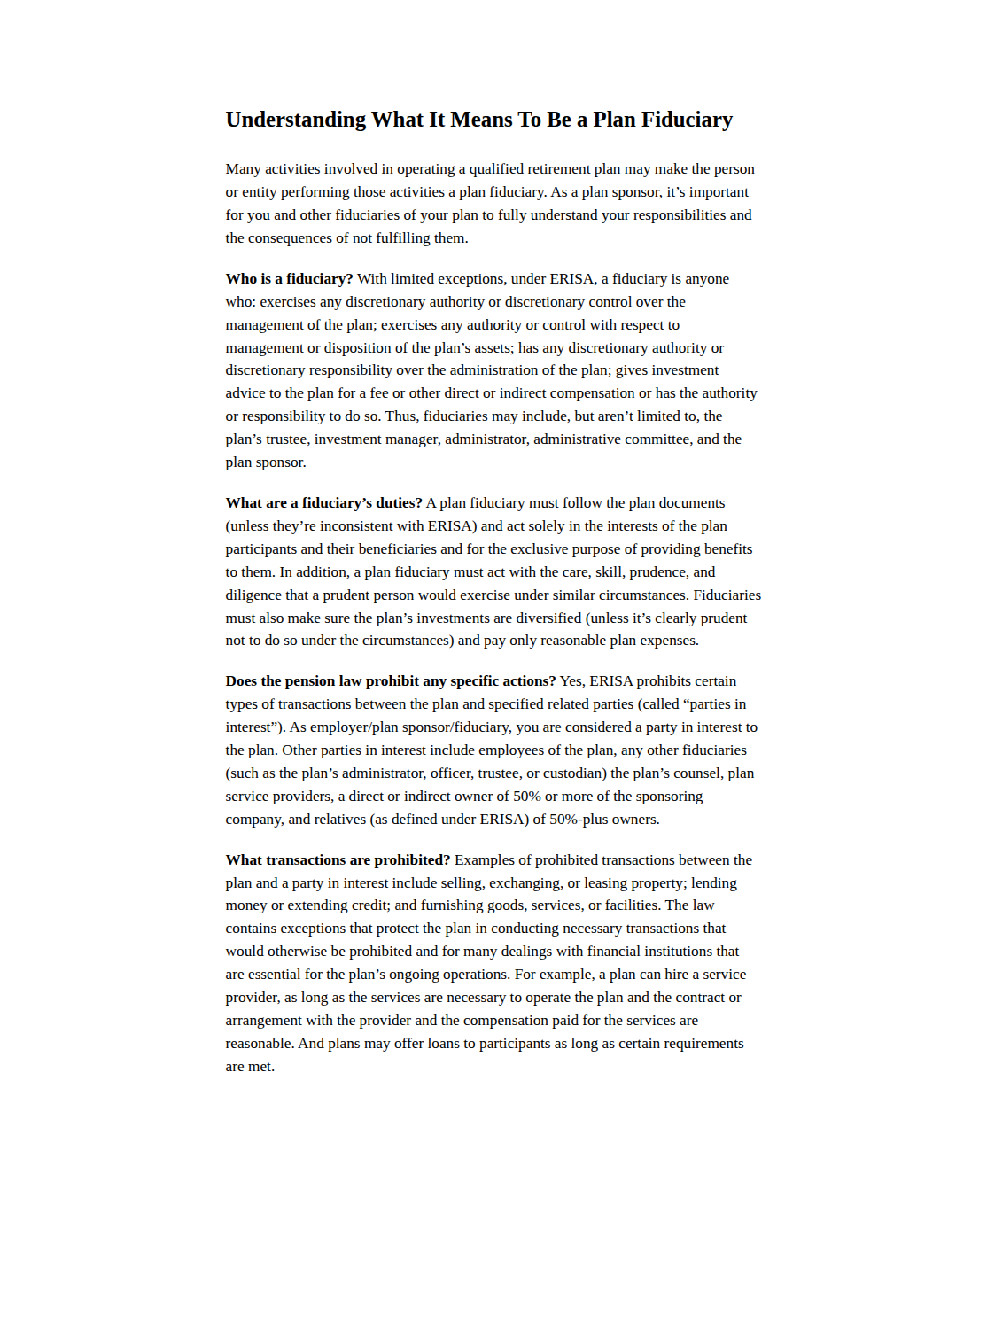Understanding What It Means To Be a Plan Fiduciary
Many activities involved in operating a qualified retirement plan may make the person or entity performing those activities a plan fiduciary. As a plan sponsor, it’s important for you and other fiduciaries of your plan to fully understand your responsibilities and the consequences of not fulfilling them.
Who is a fiduciary? With limited exceptions, under ERISA, a fiduciary is anyone who: exercises any discretionary authority or discretionary control over the management of the plan; exercises any authority or control with respect to management or disposition of the plan’s assets; has any discretionary authority or discretionary responsibility over the administration of the plan; gives investment advice to the plan for a fee or other direct or indirect compensation or has the authority or responsibility to do so. Thus, fiduciaries may include, but aren’t limited to, the plan’s trustee, investment manager, administrator, administrative committee, and the plan sponsor.
What are a fiduciary’s duties? A plan fiduciary must follow the plan documents (unless they’re inconsistent with ERISA) and act solely in the interests of the plan participants and their beneficiaries and for the exclusive purpose of providing benefits to them. In addition, a plan fiduciary must act with the care, skill, prudence, and diligence that a prudent person would exercise under similar circumstances. Fiduciaries must also make sure the plan’s investments are diversified (unless it’s clearly prudent not to do so under the circumstances) and pay only reasonable plan expenses.
Does the pension law prohibit any specific actions? Yes, ERISA prohibits certain types of transactions between the plan and specified related parties (called “parties in interest”). As employer/plan sponsor/fiduciary, you are considered a party in interest to the plan. Other parties in interest include employees of the plan, any other fiduciaries (such as the plan’s administrator, officer, trustee, or custodian) the plan’s counsel, plan service providers, a direct or indirect owner of 50% or more of the sponsoring company, and relatives (as defined under ERISA) of 50%-plus owners.
What transactions are prohibited? Examples of prohibited transactions between the plan and a party in interest include selling, exchanging, or leasing property; lending money or extending credit; and furnishing goods, services, or facilities. The law contains exceptions that protect the plan in conducting necessary transactions that would otherwise be prohibited and for many dealings with financial institutions that are essential for the plan’s ongoing operations. For example, a plan can hire a service provider, as long as the services are necessary to operate the plan and the contract or arrangement with the provider and the compensation paid for the services are reasonable. And plans may offer loans to participants as long as certain requirements are met.